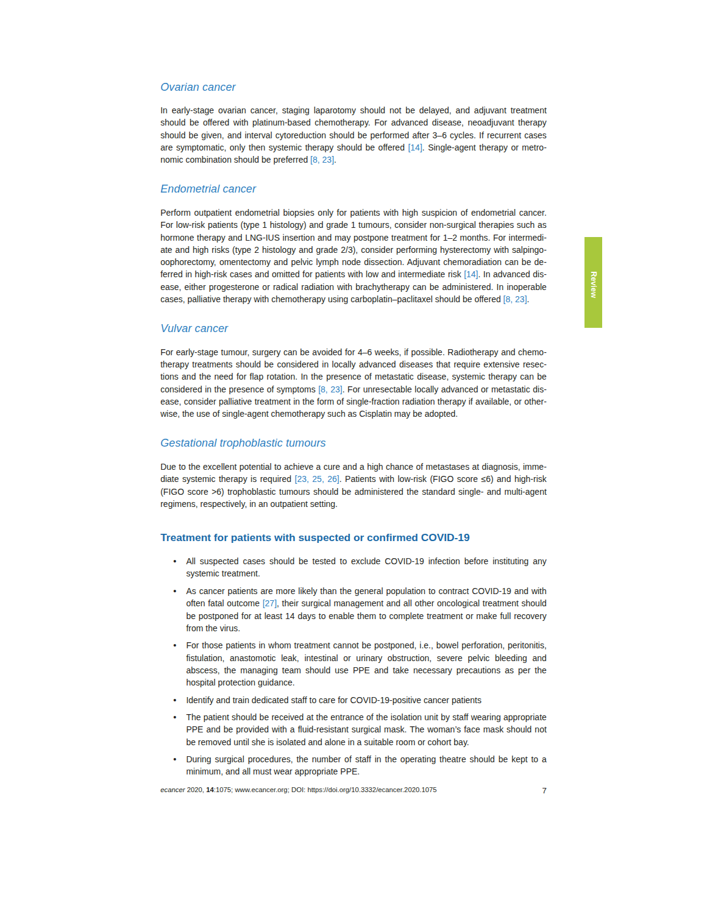Review
Ovarian cancer
In early-stage ovarian cancer, staging laparotomy should not be delayed, and adjuvant treatment should be offered with platinum-based chemotherapy. For advanced disease, neoadjuvant therapy should be given, and interval cytoreduction should be performed after 3–6 cycles. If recurrent cases are symptomatic, only then systemic therapy should be offered [14]. Single-agent therapy or metronomic combination should be preferred [8, 23].
Endometrial cancer
Perform outpatient endometrial biopsies only for patients with high suspicion of endometrial cancer. For low-risk patients (type 1 histology) and grade 1 tumours, consider non-surgical therapies such as hormone therapy and LNG-IUS insertion and may postpone treatment for 1–2 months. For intermediate and high risks (type 2 histology and grade 2/3), consider performing hysterectomy with salpingo-oophorectomy, omentectomy and pelvic lymph node dissection. Adjuvant chemoradiation can be deferred in high-risk cases and omitted for patients with low and intermediate risk [14]. In advanced disease, either progesterone or radical radiation with brachytherapy can be administered. In inoperable cases, palliative therapy with chemotherapy using carboplatin–paclitaxel should be offered [8, 23].
Vulvar cancer
For early-stage tumour, surgery can be avoided for 4–6 weeks, if possible. Radiotherapy and chemotherapy treatments should be considered in locally advanced diseases that require extensive resections and the need for flap rotation. In the presence of metastatic disease, systemic therapy can be considered in the presence of symptoms [8, 23]. For unresectable locally advanced or metastatic disease, consider palliative treatment in the form of single-fraction radiation therapy if available, or otherwise, the use of single-agent chemotherapy such as Cisplatin may be adopted.
Gestational trophoblastic tumours
Due to the excellent potential to achieve a cure and a high chance of metastases at diagnosis, immediate systemic therapy is required [23, 25, 26]. Patients with low-risk (FIGO score ≤6) and high-risk (FIGO score >6) trophoblastic tumours should be administered the standard single- and multi-agent regimens, respectively, in an outpatient setting.
Treatment for patients with suspected or confirmed COVID-19
All suspected cases should be tested to exclude COVID-19 infection before instituting any systemic treatment.
As cancer patients are more likely than the general population to contract COVID-19 and with often fatal outcome [27], their surgical management and all other oncological treatment should be postponed for at least 14 days to enable them to complete treatment or make full recovery from the virus.
For those patients in whom treatment cannot be postponed, i.e., bowel perforation, peritonitis, fistulation, anastomotic leak, intestinal or urinary obstruction, severe pelvic bleeding and abscess, the managing team should use PPE and take necessary precautions as per the hospital protection guidance.
Identify and train dedicated staff to care for COVID-19-positive cancer patients
The patient should be received at the entrance of the isolation unit by staff wearing appropriate PPE and be provided with a fluid-resistant surgical mask. The woman’s face mask should not be removed until she is isolated and alone in a suitable room or cohort bay.
During surgical procedures, the number of staff in the operating theatre should be kept to a minimum, and all must wear appropriate PPE.
ecancer 2020, 14:1075; www.ecancer.org; DOI: https://doi.org/10.3332/ecancer.2020.1075
7